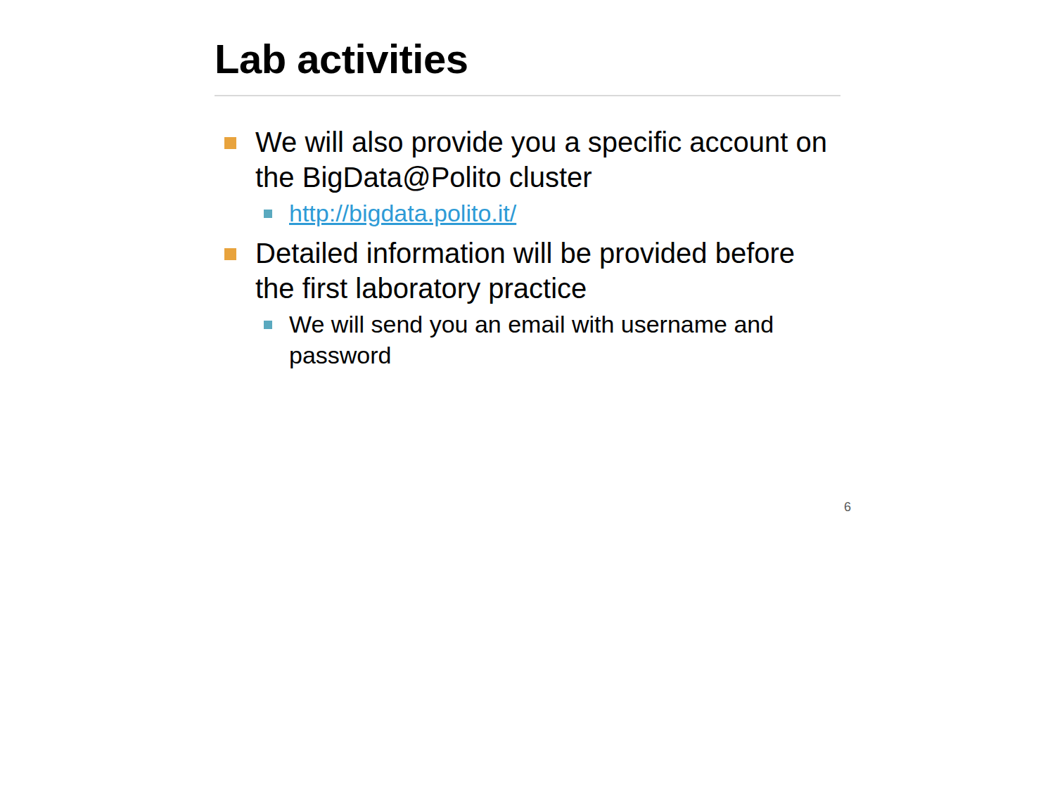Lab activities
We will also provide you a specific account on the BigData@Polito cluster
http://bigdata.polito.it/
Detailed information will be provided before the first laboratory practice
We will send you an email with username and password
6